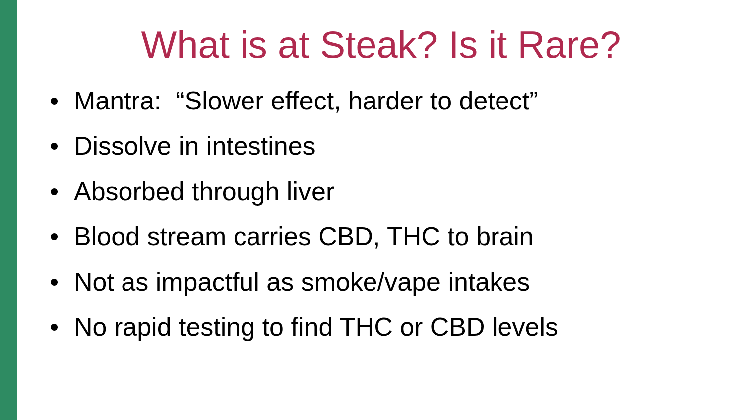What is at Steak? Is it Rare?
Mantra: “Slower effect, harder to detect”
Dissolve in intestines
Absorbed through liver
Blood stream carries CBD, THC to brain
Not as impactful as smoke/vape intakes
No rapid testing to find THC or CBD levels